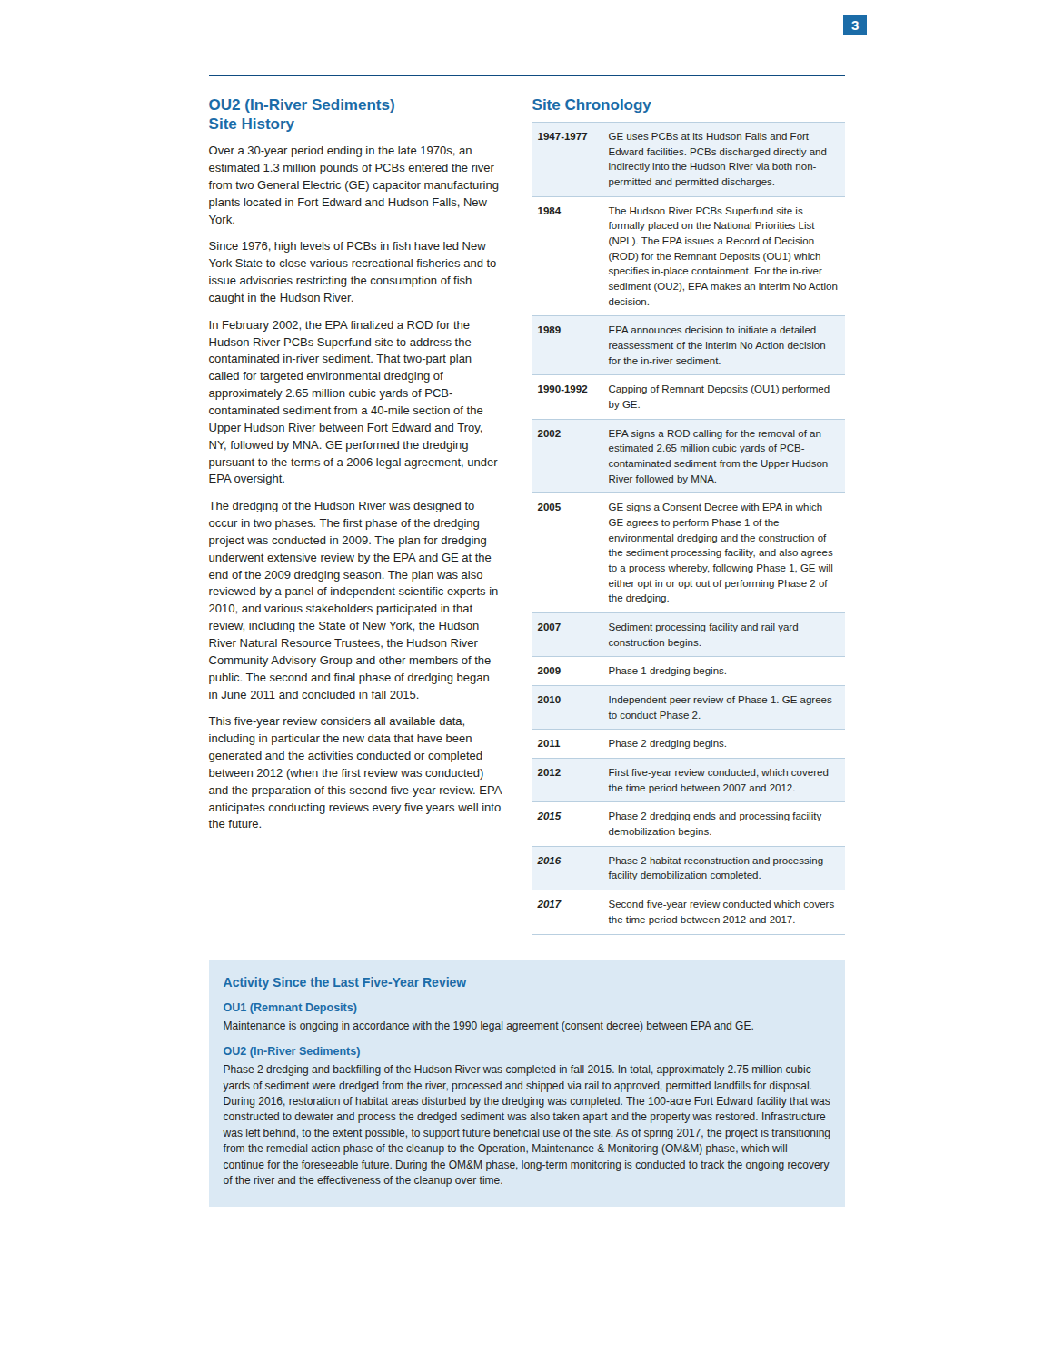3
OU2 (In-River Sediments)
Site History
Over a 30-year period ending in the late 1970s, an estimated 1.3 million pounds of PCBs entered the river from two General Electric (GE) capacitor manufacturing plants located in Fort Edward and Hudson Falls, New York.
Since 1976, high levels of PCBs in fish have led New York State to close various recreational fisheries and to issue advisories restricting the consumption of fish caught in the Hudson River.
In February 2002, the EPA finalized a ROD for the Hudson River PCBs Superfund site to address the contaminated in-river sediment. That two-part plan called for targeted environmental dredging of approximately 2.65 million cubic yards of PCB-contaminated sediment from a 40-mile section of the Upper Hudson River between Fort Edward and Troy, NY, followed by MNA. GE performed the dredging pursuant to the terms of a 2006 legal agreement, under EPA oversight.
The dredging of the Hudson River was designed to occur in two phases. The first phase of the dredging project was conducted in 2009. The plan for dredging underwent extensive review by the EPA and GE at the end of the 2009 dredging season. The plan was also reviewed by a panel of independent scientific experts in 2010, and various stakeholders participated in that review, including the State of New York, the Hudson River Natural Resource Trustees, the Hudson River Community Advisory Group and other members of the public. The second and final phase of dredging began in June 2011 and concluded in fall 2015.
This five-year review considers all available data, including in particular the new data that have been generated and the activities conducted or completed between 2012 (when the first review was conducted) and the preparation of this second five-year review. EPA anticipates conducting reviews every five years well into the future.
Site Chronology
| 1947-1977 | GE uses PCBs at its Hudson Falls and Fort Edward facilities. PCBs discharged directly and indirectly into the Hudson River via both non-permitted and permitted discharges. |
| 1984 | The Hudson River PCBs Superfund site is formally placed on the National Priorities List (NPL). The EPA issues a Record of Decision (ROD) for the Remnant Deposits (OU1) which specifies in-place containment. For the in-river sediment (OU2), EPA makes an interim No Action decision. |
| 1989 | EPA announces decision to initiate a detailed reassessment of the interim No Action decision for the in-river sediment. |
| 1990-1992 | Capping of Remnant Deposits (OU1) performed by GE. |
| 2002 | EPA signs a ROD calling for the removal of an estimated 2.65 million cubic yards of PCB-contaminated sediment from the Upper Hudson River followed by MNA. |
| 2005 | GE signs a Consent Decree with EPA in which GE agrees to perform Phase 1 of the environmental dredging and the construction of the sediment processing facility, and also agrees to a process whereby, following Phase 1, GE will either opt in or opt out of performing Phase 2 of the dredging. |
| 2007 | Sediment processing facility and rail yard construction begins. |
| 2009 | Phase 1 dredging begins. |
| 2010 | Independent peer review of Phase 1. GE agrees to conduct Phase 2. |
| 2011 | Phase 2 dredging begins. |
| 2012 | First five-year review conducted, which covered the time period between 2007 and 2012. |
| 2015 | Phase 2 dredging ends and processing facility demobilization begins. |
| 2016 | Phase 2 habitat reconstruction and processing facility demobilization completed. |
| 2017 | Second five-year review conducted which covers the time period between 2012 and 2017. |
Activity Since the Last Five-Year Review
OU1 (Remnant Deposits)
Maintenance is ongoing in accordance with the 1990 legal agreement (consent decree) between EPA and GE.
OU2 (In-River Sediments)
Phase 2 dredging and backfilling of the Hudson River was completed in fall 2015. In total, approximately 2.75 million cubic yards of sediment were dredged from the river, processed and shipped via rail to approved, permitted landfills for disposal. During 2016, restoration of habitat areas disturbed by the dredging was completed. The 100-acre Fort Edward facility that was constructed to dewater and process the dredged sediment was also taken apart and the property was restored. Infrastructure was left behind, to the extent possible, to support future beneficial use of the site. As of spring 2017, the project is transitioning from the remedial action phase of the cleanup to the Operation, Maintenance & Monitoring (OM&M) phase, which will continue for the foreseeable future. During the OM&M phase, long-term monitoring is conducted to track the ongoing recovery of the river and the effectiveness of the cleanup over time.